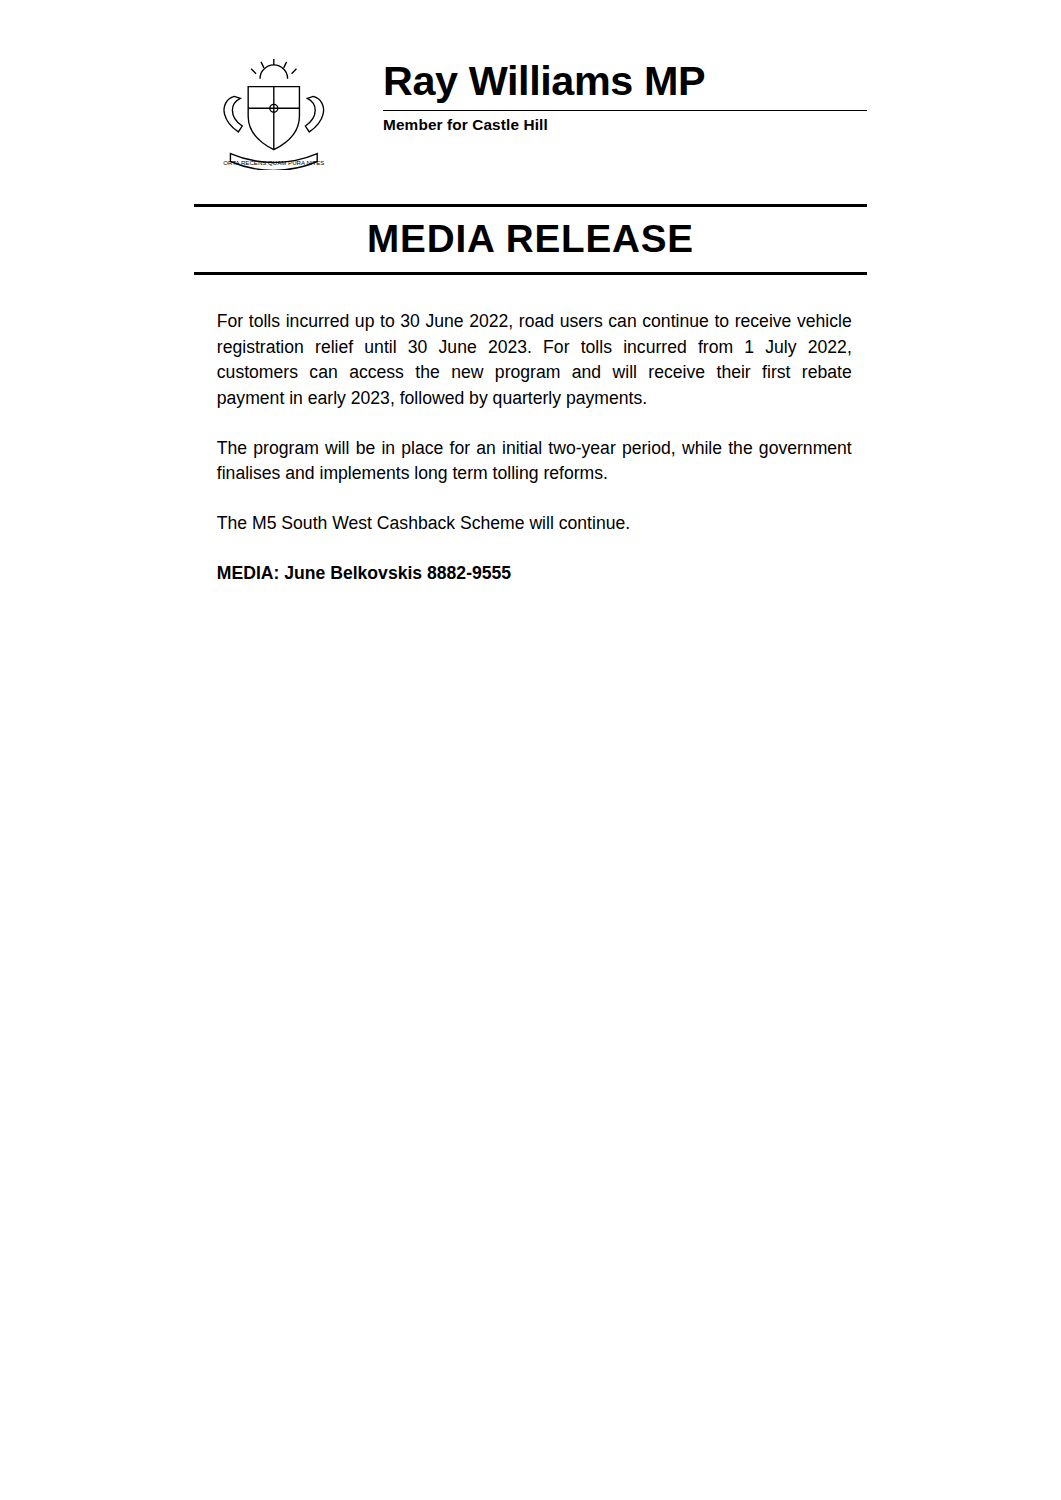ORTA RECENS QUAM PURA NITES
Ray Williams MP
Member for Castle Hill
MEDIA RELEASE
For tolls incurred up to 30 June 2022, road users can continue to receive vehicle registration relief until 30 June 2023. For tolls incurred from 1 July 2022, customers can access the new program and will receive their first rebate payment in early 2023, followed by quarterly payments.
The program will be in place for an initial two-year period, while the government finalises and implements long term tolling reforms.
The M5 South West Cashback Scheme will continue.
MEDIA: June Belkovskis 8882-9555